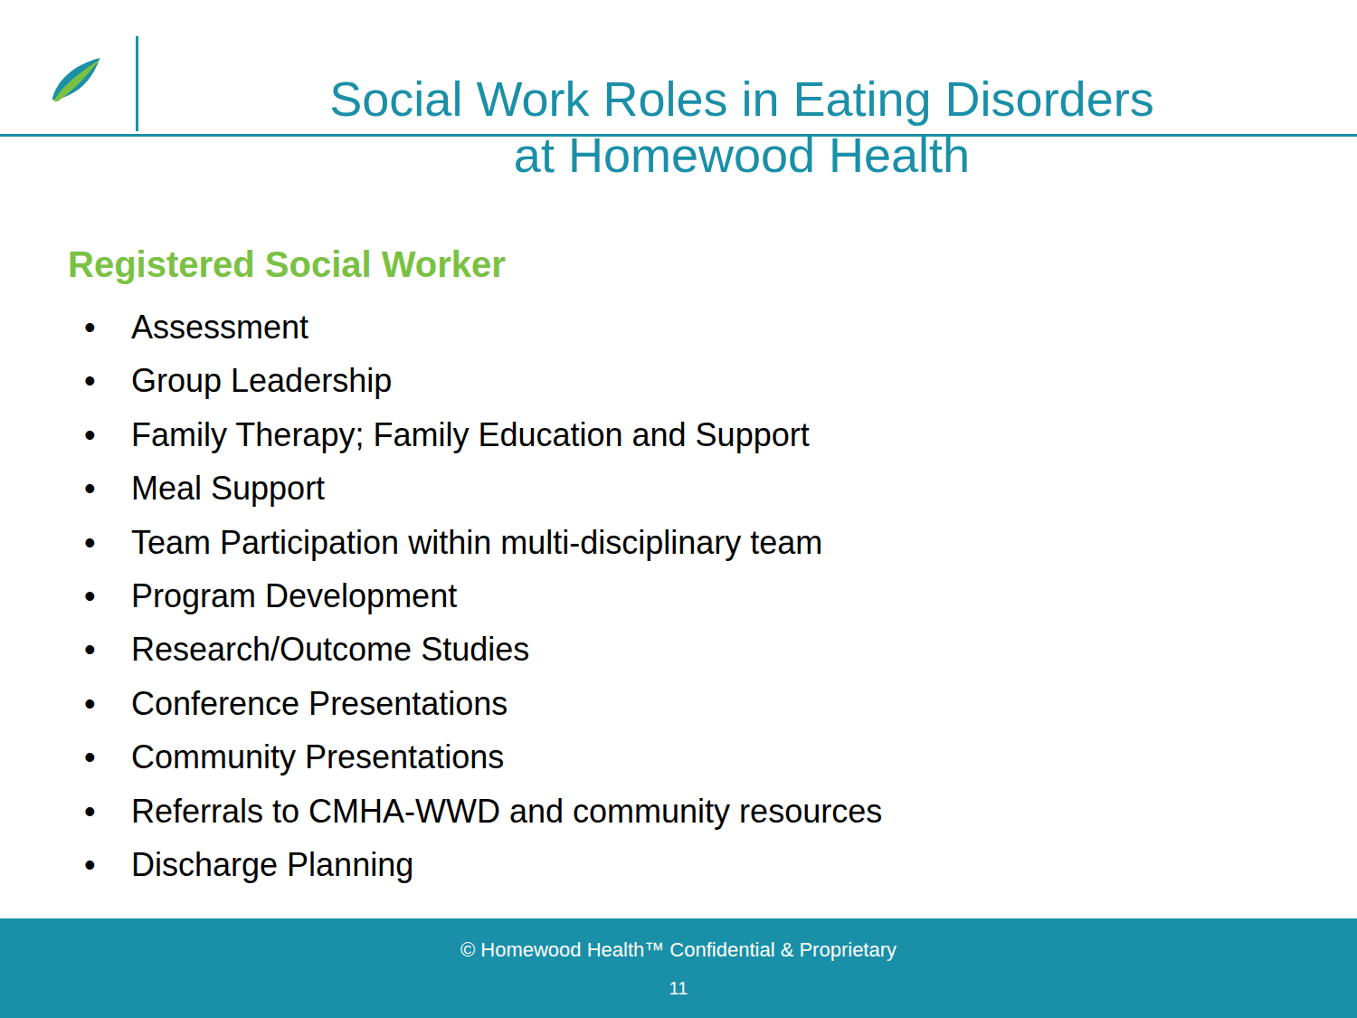Social Work Roles in Eating Disordersat Homewood Health
Registered Social Worker
Assessment
Group Leadership
Family Therapy; Family Education and Support
Meal Support
Team Participation within multi-disciplinary team
Program Development
Research/Outcome Studies
Conference Presentations
Community Presentations
Referrals to CMHA-WWD and community resources
Discharge Planning
© Homewood Health™ Confidential & Proprietary
11